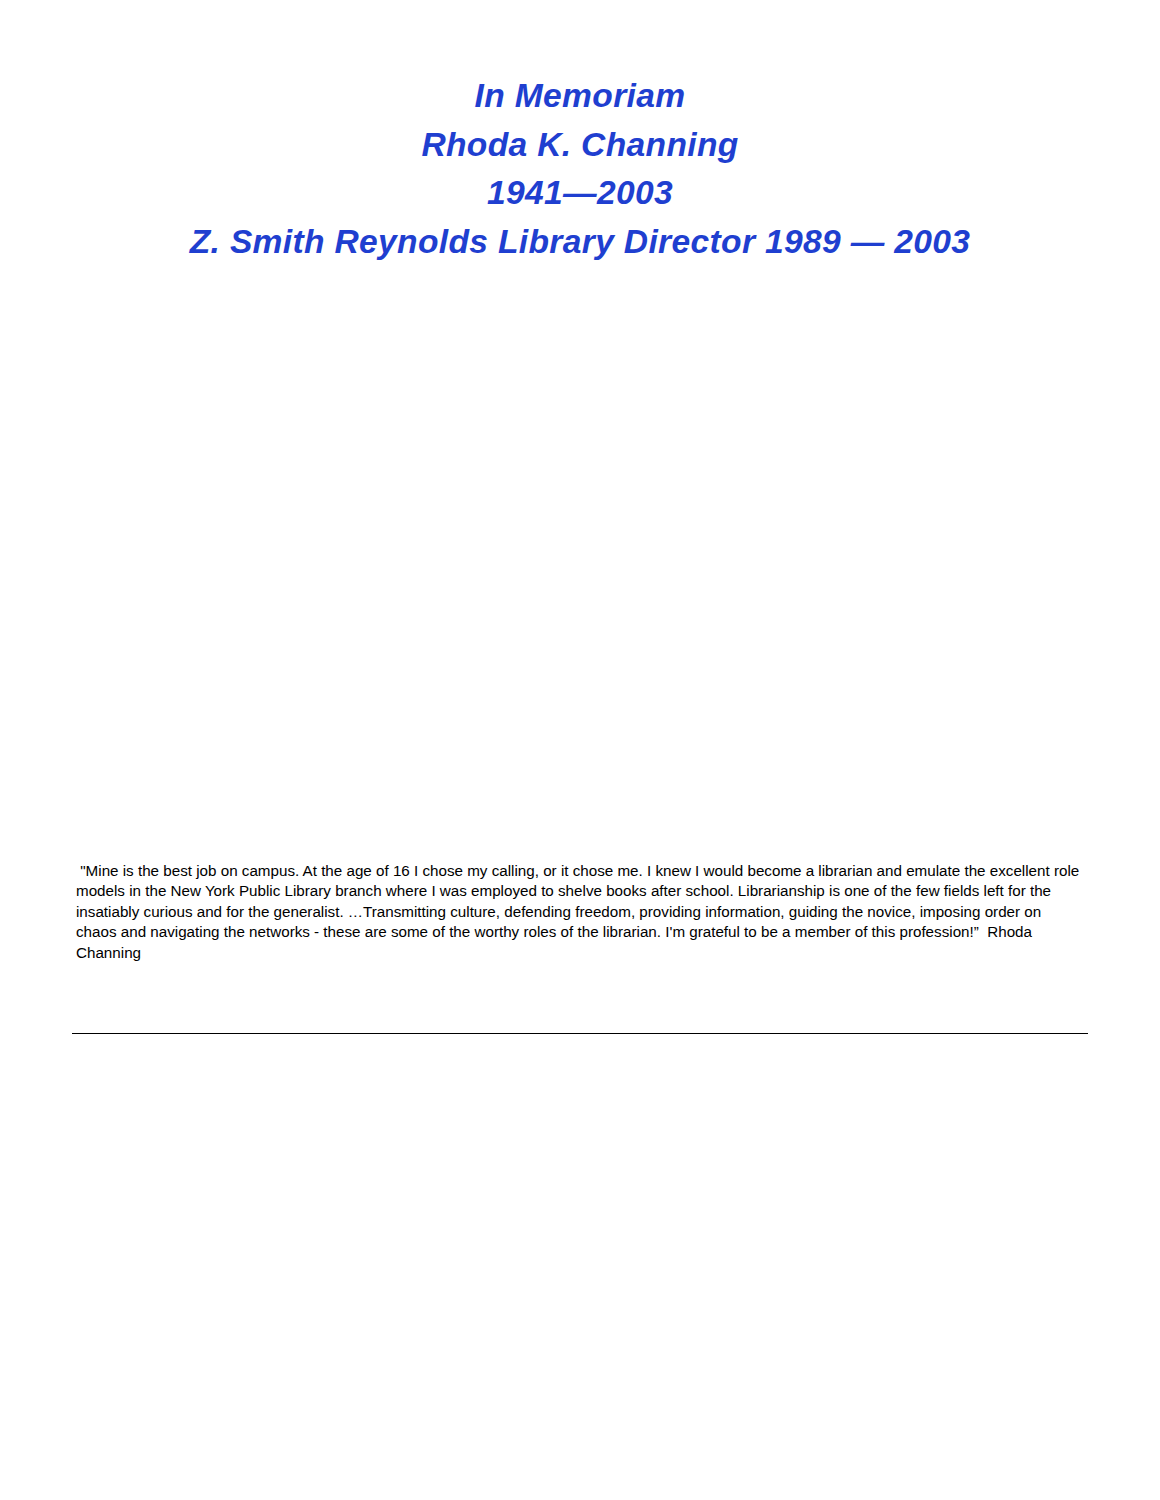In Memoriam
Rhoda K. Channing
1941—2003
Z. Smith Reynolds Library Director 1989 — 2003
"Mine is the best job on campus. At the age of 16 I chose my calling, or it chose me. I knew I would become a librarian and emulate the excellent role models in the New York Public Library branch where I was employed to shelve books after school. Librarianship is one of the few fields left for the insatiably curious and for the generalist. …Transmitting culture, defending freedom, providing information, guiding the novice, imposing order on chaos and navigating the networks - these are some of the worthy roles of the librarian. I'm grateful to be a member of this profession!” Rhoda Channing